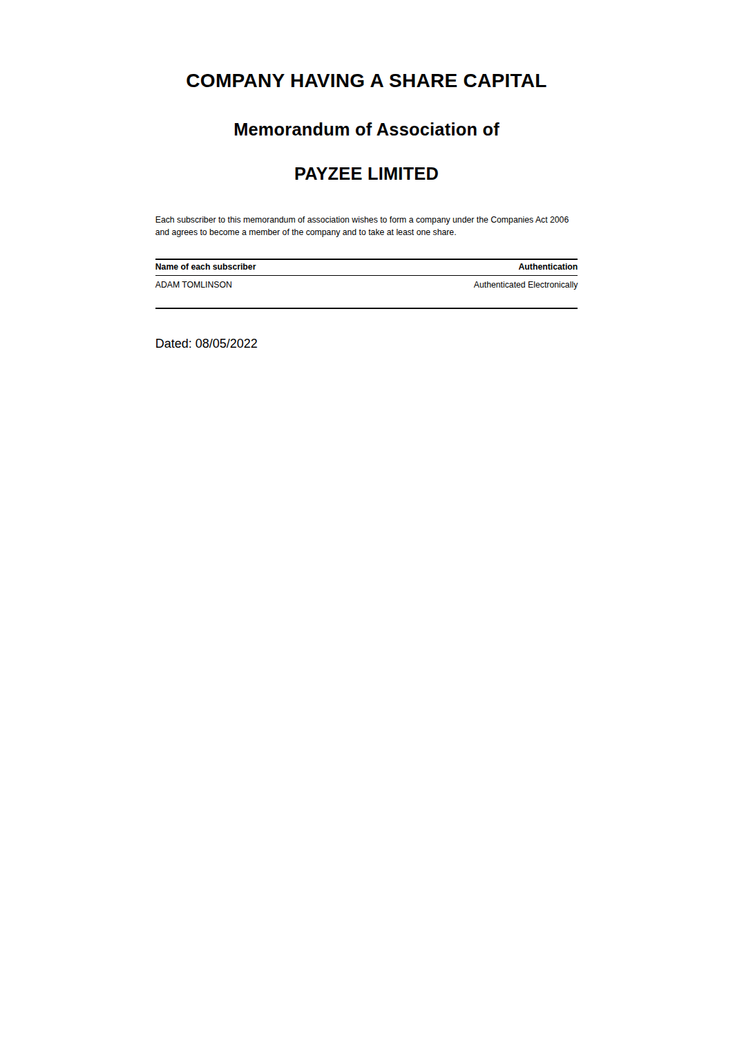COMPANY HAVING A SHARE CAPITAL
Memorandum of Association of
PAYZEE LIMITED
Each subscriber to this memorandum of association wishes to form a company under the Companies Act 2006 and agrees to become a member of the company and to take at least one share.
| Name of each subscriber | Authentication |
| --- | --- |
| ADAM TOMLINSON | Authenticated Electronically |
Dated: 08/05/2022